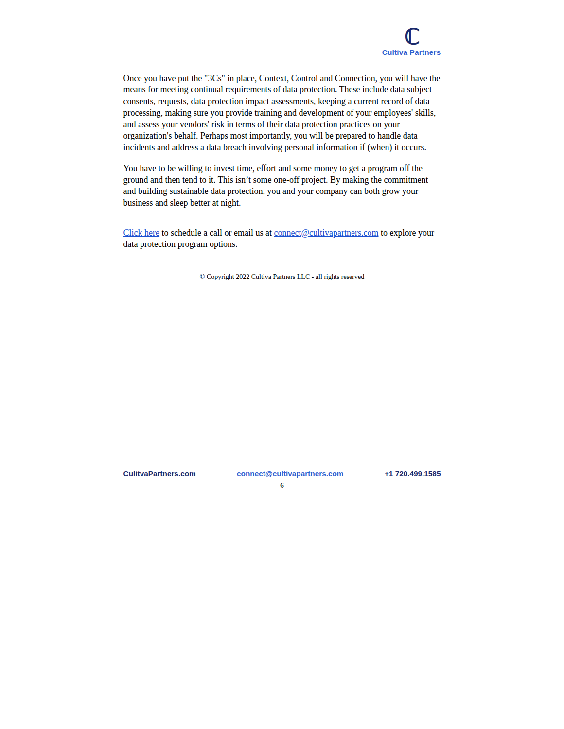ℂ Cultiva Partners
Once you have put the "3Cs" in place, Context, Control and Connection, you will have the means for meeting continual requirements of data protection. These include data subject consents, requests, data protection impact assessments, keeping a current record of data processing, making sure you provide training and development of your employees' skills, and assess your vendors' risk in terms of their data protection practices on your organization's behalf. Perhaps most importantly, you will be prepared to handle data incidents and address a data breach involving personal information if (when) it occurs.
You have to be willing to invest time, effort and some money to get a program off the ground and then tend to it. This isn’t some one-off project. By making the commitment and building sustainable data protection, you and your company can both grow your business and sleep better at night.
Click here to schedule a call or email us at connect@cultivapartners.com to explore your data protection program options.
© Copyright 2022 Cultiva Partners LLC - all rights reserved
CulitvaPartners.com connect@cultivapartners.com +1 720.499.1585
6